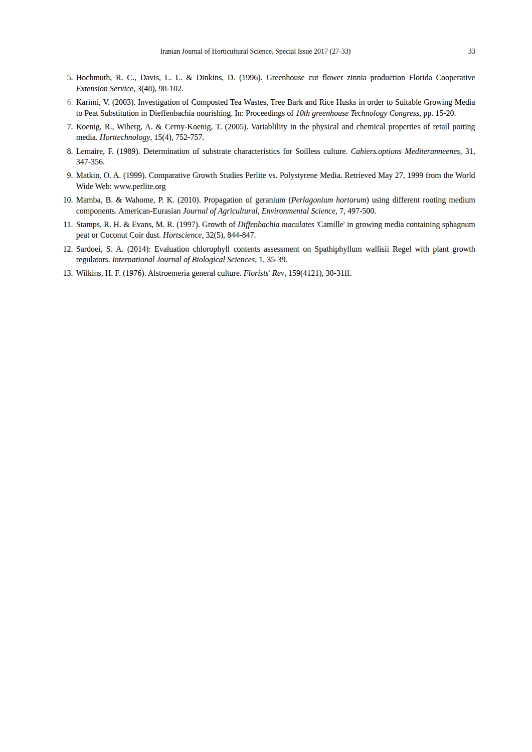Iranian Journal of Horticultural Science, Special Issue 2017 (27-33) 33
Hochmuth, R. C., Davis, L. L. & Dinkins, D. (1996). Greenhouse cut flower zinnia production Florida Cooperative Extension Service, 3(48), 98-102.
Karimi, V. (2003). Investigation of Composted Tea Wastes, Tree Bark and Rice Husks in order to Suitable Growing Media to Peat Substitution in Dieffenbachia nourishing. In: Proceedings of 10th greenhouse Technology Congress, pp. 15-20.
Koenig, R., Wiberg, A. & Cerny-Koenig, T. (2005). Variablility in the physical and chemical properties of retail potting media. Horttechnology, 15(4), 752-757.
Lemaire, F. (1989). Determination of substrate characteristics for Soilless culture. Cahiers.options Mediteranneenes, 31, 347-356.
Matkin, O. A. (1999). Comparative Growth Studies Perlite vs. Polystyrene Media. Retrieved May 27, 1999 from the World Wide Web: www.perlite.org
Mamba, B. & Wahome, P. K. (2010). Propagation of geranium (Perlagonium hortorum) using different rooting medium components. American-Eurasian Journal of Agricultural, Environmental Science, 7, 497-500.
Stamps, R. H. & Evans, M. R. (1997). Growth of Diffenbachia maculates 'Camille' in growing media containing sphagnum peat or Coconut Coir dust. Hortscience, 32(5), 844-847.
Sardoei, S. A. (2014): Evaluation chlorophyll contents assessment on Spathiphyllum wallisii Regel with plant growth regulators. International Journal of Biological Sciences, 1, 35-39.
Wilkins, H. F. (1976). Alstroemeria general culture. Florists' Rev, 159(4121), 30-31ff.